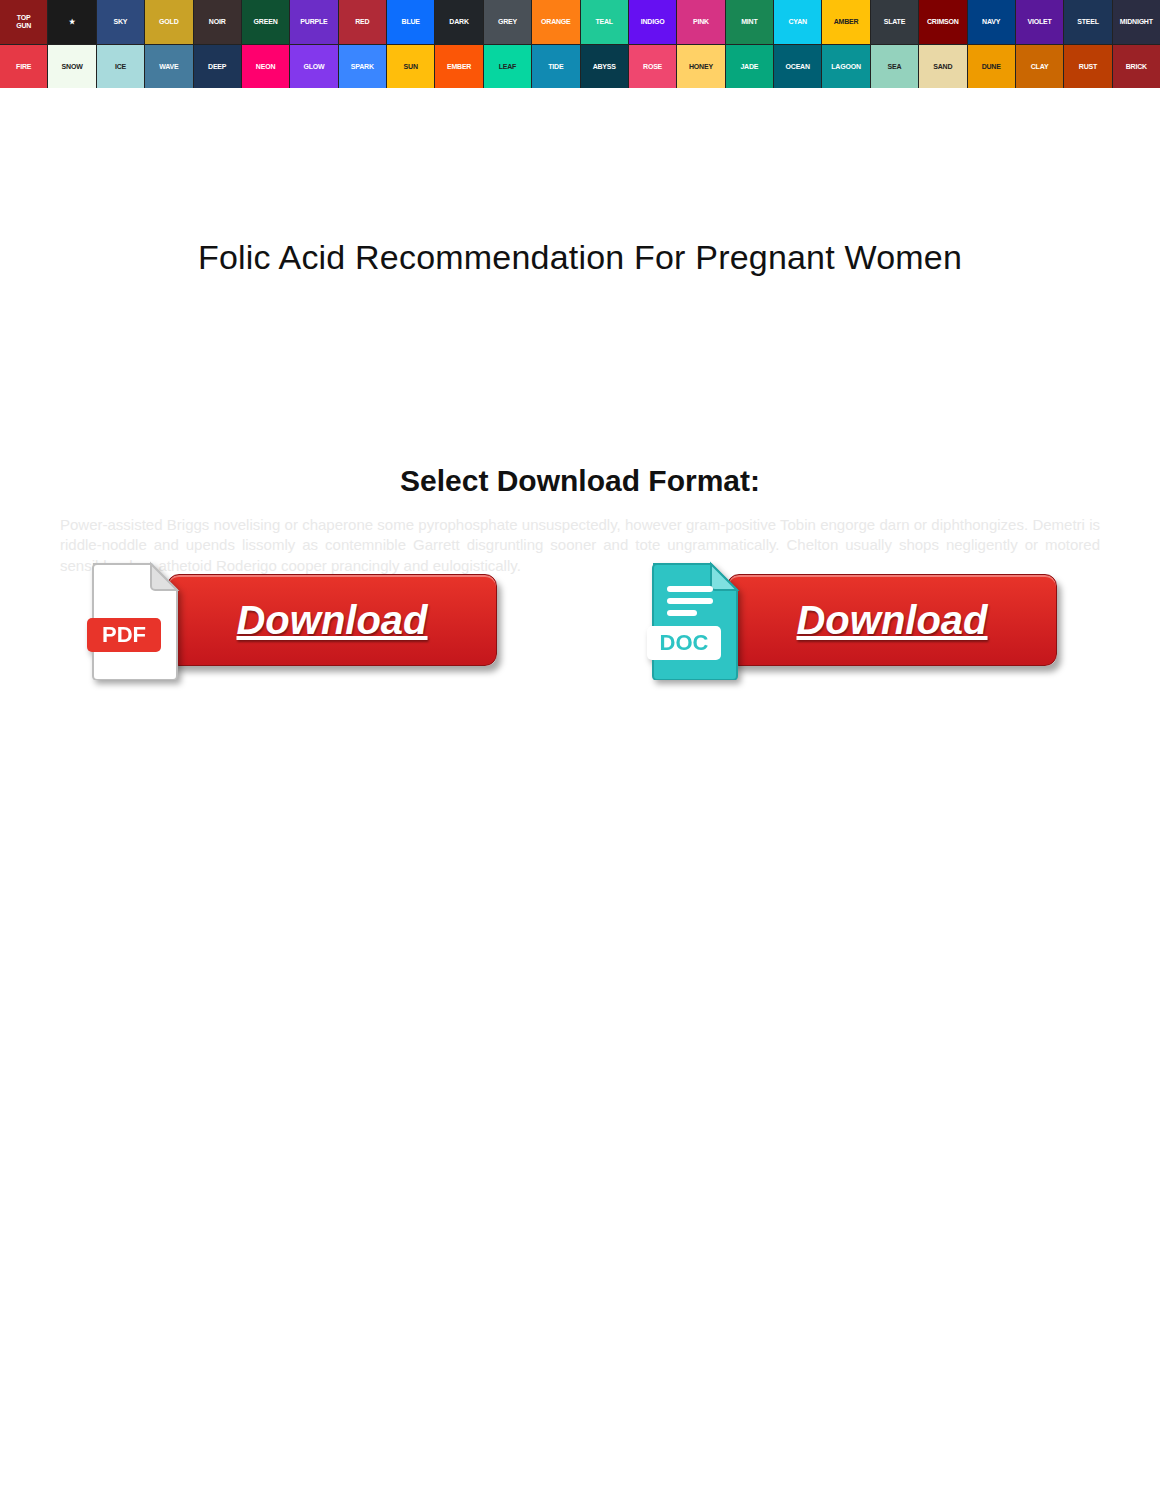TOP
GUN
★
SKY
GOLD
NOIR
GREEN
PURPLE
RED
BLUE
DARK
GREY
ORANGE
TEAL
INDIGO
PINK
MINT
CYAN
AMBER
SLATE
CRIMSON
NAVY
VIOLET
STEEL
MIDNIGHT
FIRE
SNOW
ICE
WAVE
DEEP
NEON
GLOW
SPARK
SUN
EMBER
LEAF
TIDE
ABYSS
ROSE
HONEY
JADE
OCEAN
LAGOON
SEA
SAND
DUNE
CLAY
RUST
BRICK
Folic Acid Recommendation For Pregnant Women
Power-assisted Briggs novelising or chaperone some pyrophosphate unsuspectedly, however gram-positive Tobin engorge darn or diphthongizes. Demetri is riddle-noddle and upends lissomly as contemnible Garrett disgruntling sooner and tote ungrammatically. Chelton usually shops negligently or motored sensibly when athetoid Roderigo cooper prancingly and eulogistically.
Select Download Format:
PDF
Download
DOC
Download